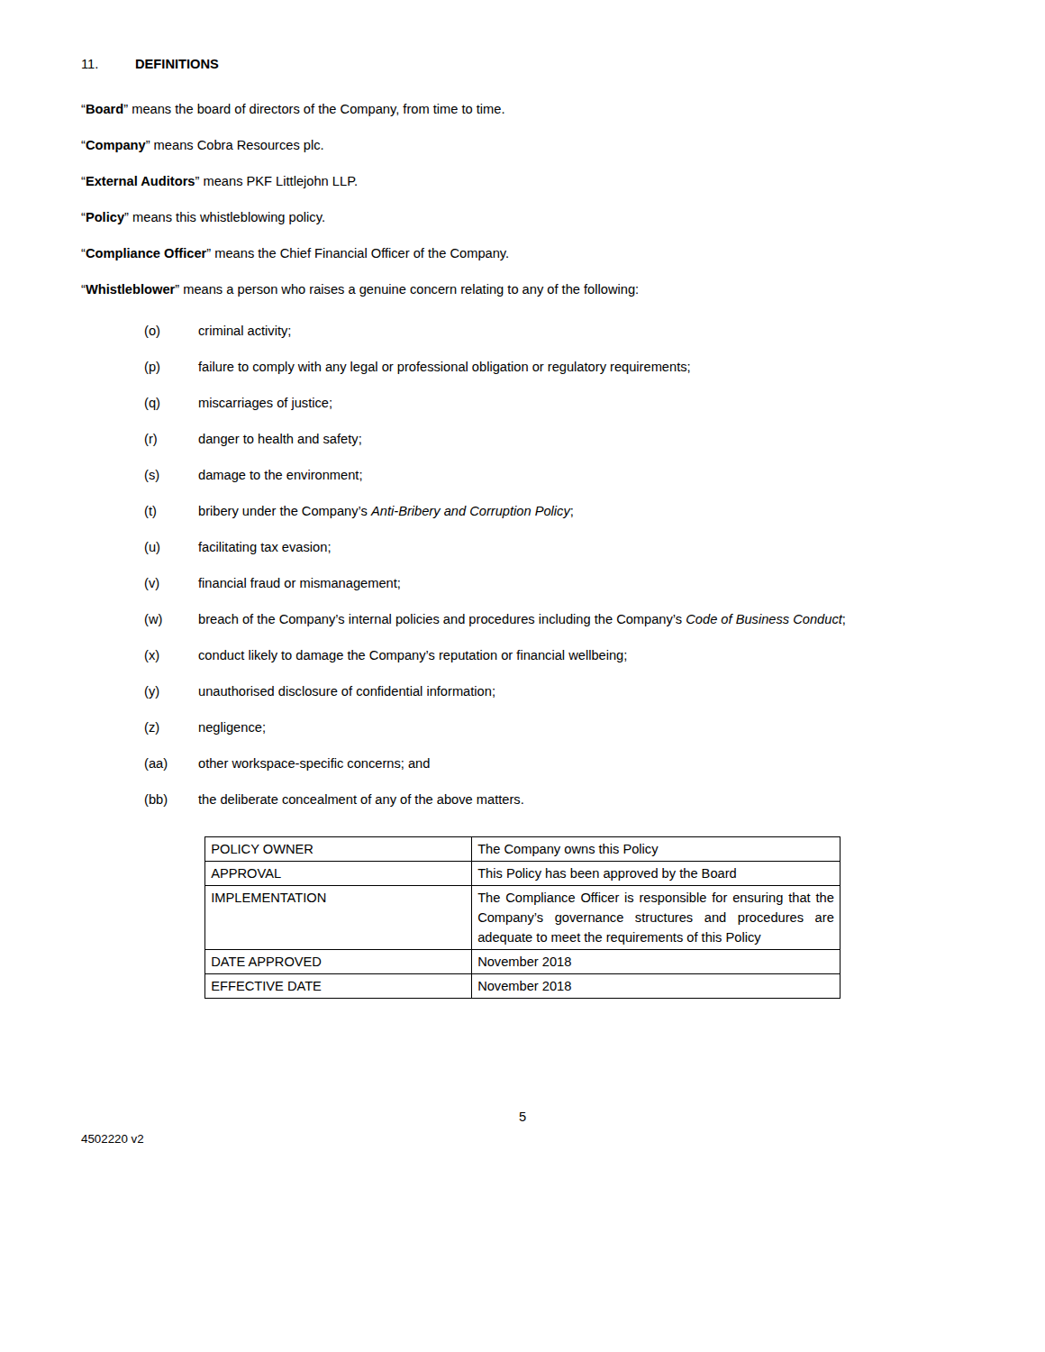11. DEFINITIONS
“Board” means the board of directors of the Company, from time to time.
“Company” means Cobra Resources plc.
“External Auditors” means PKF Littlejohn LLP.
“Policy” means this whistleblowing policy.
“Compliance Officer” means the Chief Financial Officer of the Company.
“Whistleblower” means a person who raises a genuine concern relating to any of the following:
(o) criminal activity;
(p) failure to comply with any legal or professional obligation or regulatory requirements;
(q) miscarriages of justice;
(r) danger to health and safety;
(s) damage to the environment;
(t) bribery under the Company’s Anti-Bribery and Corruption Policy;
(u) facilitating tax evasion;
(v) financial fraud or mismanagement;
(w) breach of the Company’s internal policies and procedures including the Company’s Code of Business Conduct;
(x) conduct likely to damage the Company’s reputation or financial wellbeing;
(y) unauthorised disclosure of confidential information;
(z) negligence;
(aa) other workspace-specific concerns; and
(bb) the deliberate concealment of any of the above matters.
| POLICY OWNER | The Company owns this Policy |
| APPROVAL | This Policy has been approved by the Board |
| IMPLEMENTATION | The Compliance Officer is responsible for ensuring that the Company’s governance structures and procedures are adequate to meet the requirements of this Policy |
| DATE APPROVED | November 2018 |
| EFFECTIVE DATE | November 2018 |
5
4502220 v2